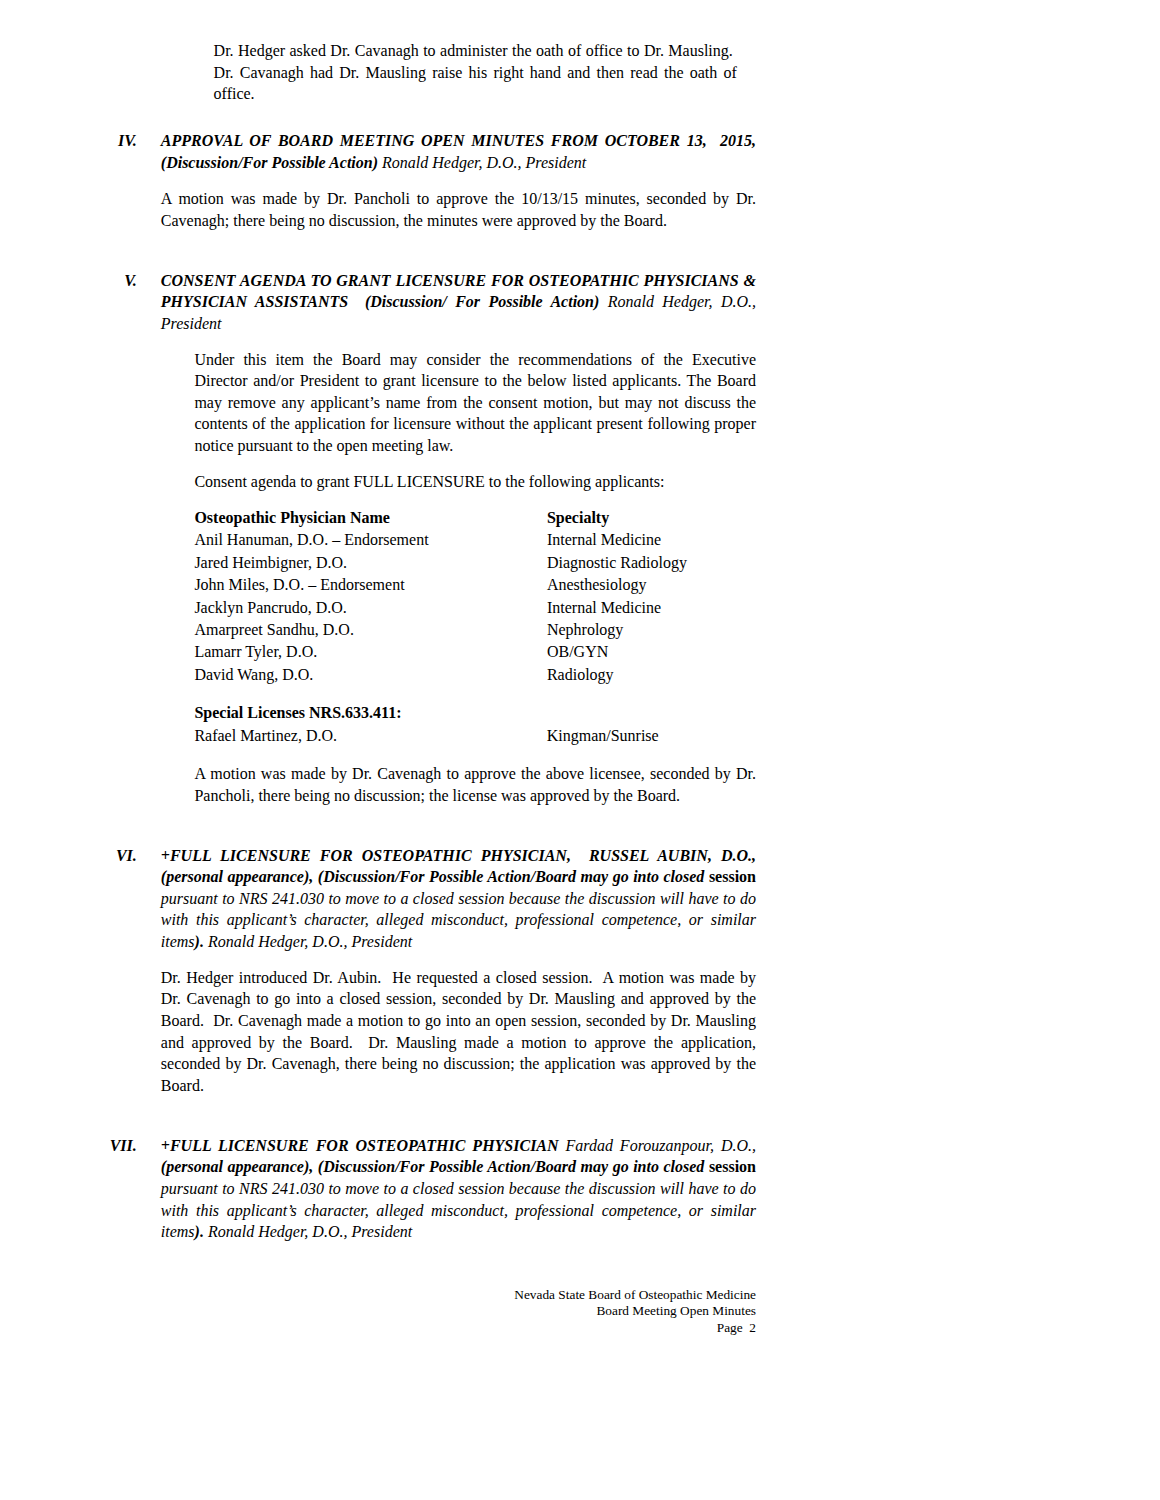Dr. Hedger asked Dr. Cavanagh to administer the oath of office to Dr. Mausling. Dr. Cavanagh had Dr. Mausling raise his right hand and then read the oath of office.
IV.
APPROVAL OF BOARD MEETING OPEN MINUTES FROM OCTOBER 13, 2015, (Discussion/For Possible Action) Ronald Hedger, D.O., President
A motion was made by Dr. Pancholi to approve the 10/13/15 minutes, seconded by Dr. Cavenagh; there being no discussion, the minutes were approved by the Board.
V.
CONSENT AGENDA TO GRANT LICENSURE FOR OSTEOPATHIC PHYSICIANS & PHYSICIAN ASSISTANTS (Discussion/ For Possible Action) Ronald Hedger, D.O., President
Under this item the Board may consider the recommendations of the Executive Director and/or President to grant licensure to the below listed applicants. The Board may remove any applicant’s name from the consent motion, but may not discuss the contents of the application for licensure without the applicant present following proper notice pursuant to the open meeting law.
Consent agenda to grant FULL LICENSURE to the following applicants:
| Osteopathic Physician Name | Specialty |
| Anil Hanuman, D.O. – Endorsement | Internal Medicine |
| Jared Heimbigner, D.O. | Diagnostic Radiology |
| John Miles, D.O. – Endorsement | Anesthesiology |
| Jacklyn Pancrudo, D.O. | Internal Medicine |
| Amarpreet Sandhu, D.O. | Nephrology |
| Lamarr Tyler, D.O. | OB/GYN |
| David Wang, D.O. | Radiology |
| Special Licenses NRS.633.411: | |
| Rafael Martinez, D.O. | Kingman/Sunrise |
A motion was made by Dr. Cavenagh to approve the above licensee, seconded by Dr. Pancholi, there being no discussion; the license was approved by the Board.
VI.
+FULL LICENSURE FOR OSTEOPATHIC PHYSICIAN, RUSSEL AUBIN, D.O., (personal appearance), (Discussion/For Possible Action/Board may go into closed session pursuant to NRS 241.030 to move to a closed session because the discussion will have to do with this applicant’s character, alleged misconduct, professional competence, or similar items). Ronald Hedger, D.O., President
Dr. Hedger introduced Dr. Aubin. He requested a closed session. A motion was made by Dr. Cavenagh to go into a closed session, seconded by Dr. Mausling and approved by the Board. Dr. Cavenagh made a motion to go into an open session, seconded by Dr. Mausling and approved by the Board. Dr. Mausling made a motion to approve the application, seconded by Dr. Cavenagh, there being no discussion; the application was approved by the Board.
VII.
+FULL LICENSURE FOR OSTEOPATHIC PHYSICIAN Fardad Forouzanpour, D.O., (personal appearance), (Discussion/For Possible Action/Board may go into closed session pursuant to NRS 241.030 to move to a closed session because the discussion will have to do with this applicant’s character, alleged misconduct, professional competence, or similar items). Ronald Hedger, D.O., President
Nevada State Board of Osteopathic Medicine
Board Meeting Open Minutes
Page 2